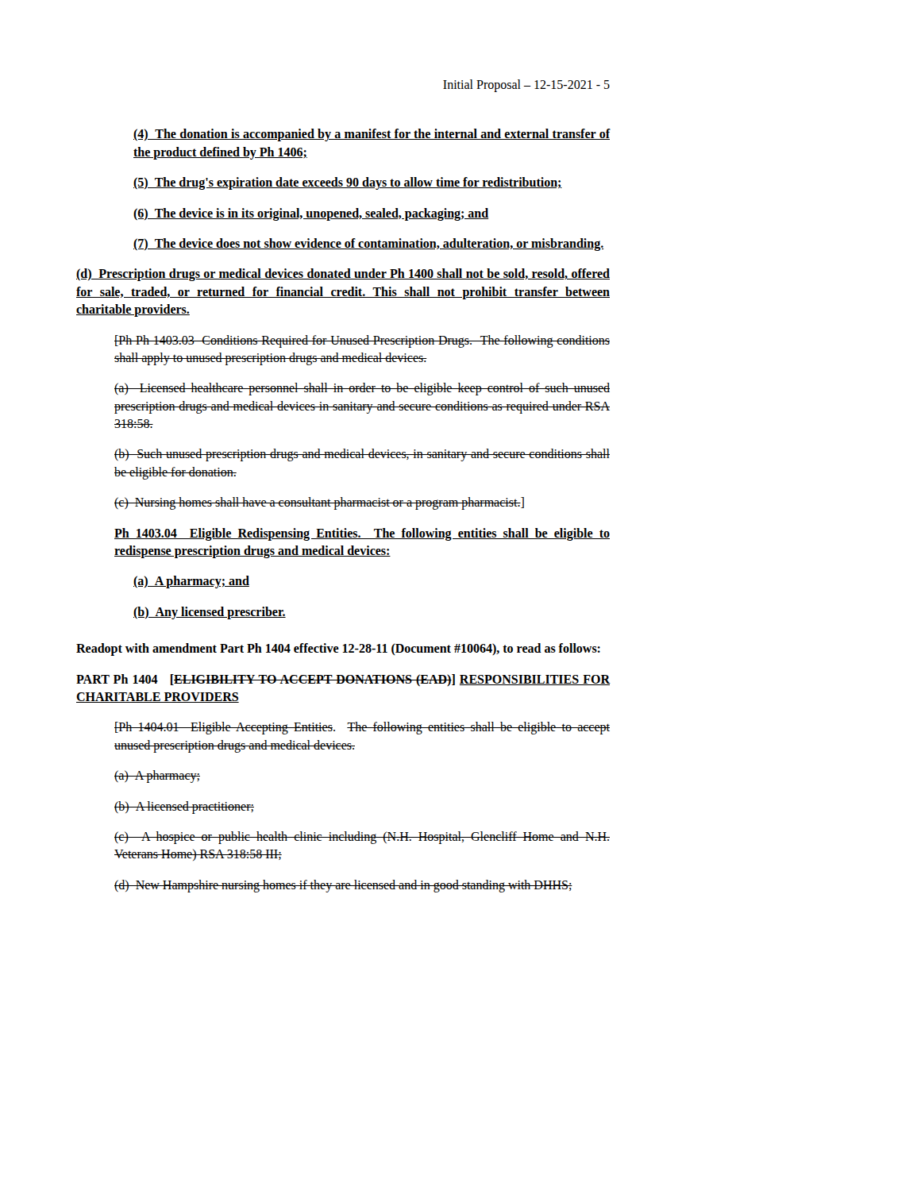Initial Proposal – 12-15-2021 - 5
(4) The donation is accompanied by a manifest for the internal and external transfer of the product defined by Ph 1406;
(5) The drug's expiration date exceeds 90 days to allow time for redistribution;
(6) The device is in its original, unopened, sealed, packaging; and
(7) The device does not show evidence of contamination, adulteration, or misbranding.
(d) Prescription drugs or medical devices donated under Ph 1400 shall not be sold, resold, offered for sale, traded, or returned for financial credit. This shall not prohibit transfer between charitable providers.
[Ph Ph 1403.03 Conditions Required for Unused Prescription Drugs. The following conditions shall apply to unused prescription drugs and medical devices.
(a) Licensed healthcare personnel shall in order to be eligible keep control of such unused prescription drugs and medical devices in sanitary and secure conditions as required under RSA 318:58.
(b) Such unused prescription drugs and medical devices, in sanitary and secure conditions shall be eligible for donation.
(c) Nursing homes shall have a consultant pharmacist or a program pharmacist.]
Ph 1403.04 Eligible Redispensing Entities. The following entities shall be eligible to redispense prescription drugs and medical devices:
(a) A pharmacy; and
(b) Any licensed prescriber.
Readopt with amendment Part Ph 1404 effective 12-28-11 (Document #10064), to read as follows:
PART Ph 1404 [ELIGIBILITY TO ACCEPT DONATIONS (EAD)] RESPONSIBILITIES FOR CHARITABLE PROVIDERS
[Ph 1404.01 Eligible Accepting Entities. The following entities shall be eligible to accept unused prescription drugs and medical devices.
(a) A pharmacy;
(b) A licensed practitioner;
(c) A hospice or public health clinic including (N.H. Hospital, Glencliff Home and N.H. Veterans Home) RSA 318:58 III;
(d) New Hampshire nursing homes if they are licensed and in good standing with DHHS;